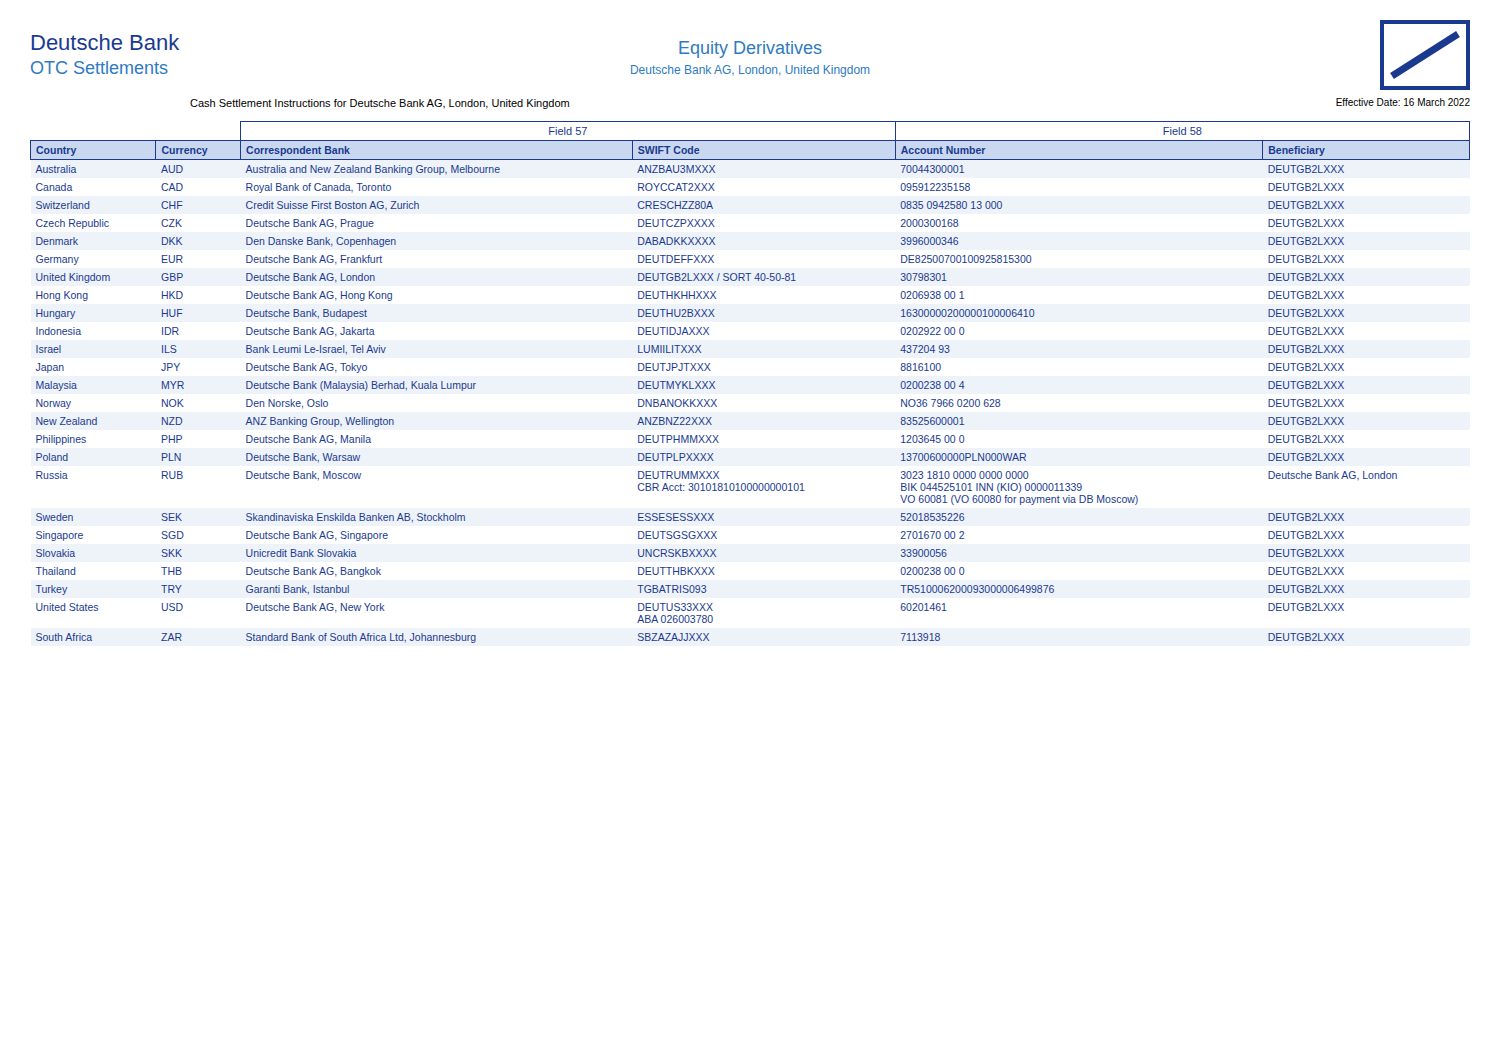Deutsche Bank
OTC Settlements
Equity Derivatives
Deutsche Bank AG, London, United Kingdom
Cash Settlement Instructions for Deutsche Bank AG, London, United Kingdom Effective Date: 16 March 2022
| | | Field 57 | Field 58 |
| --- | --- | --- | --- |
| Country | Currency | Correspondent Bank | SWIFT Code | Account Number | Beneficiary |
| Australia | AUD | Australia and New Zealand Banking Group, Melbourne | ANZBAU3MXXX | 70044300001 | DEUTGB2LXXX |
| Canada | CAD | Royal Bank of Canada, Toronto | ROYCCAT2XXX | 095912235158 | DEUTGB2LXXX |
| Switzerland | CHF | Credit Suisse First Boston AG, Zurich | CRESCHZZ80A | 0835 0942580 13 000 | DEUTGB2LXXX |
| Czech Republic | CZK | Deutsche Bank AG, Prague | DEUTCZPXXXX | 2000300168 | DEUTGB2LXXX |
| Denmark | DKK | Den Danske Bank, Copenhagen | DABADKKXXXX | 3996000346 | DEUTGB2LXXX |
| Germany | EUR | Deutsche Bank AG, Frankfurt | DEUTDEFFXXX | DE82500700100925815300 | DEUTGB2LXXX |
| United Kingdom | GBP | Deutsche Bank AG, London | DEUTGB2LXXX / SORT 40-50-81 | 30798301 | DEUTGB2LXXX |
| Hong Kong | HKD | Deutsche Bank AG, Hong Kong | DEUTHKHHXXX | 0206938 00 1 | DEUTGB2LXXX |
| Hungary | HUF | Deutsche Bank, Budapest | DEUTHU2BXXX | 16300000200000100006410 | DEUTGB2LXXX |
| Indonesia | IDR | Deutsche Bank AG, Jakarta | DEUTIDJAXXX | 0202922 00 0 | DEUTGB2LXXX |
| Israel | ILS | Bank Leumi Le-Israel, Tel Aviv | LUMIILITXXX | 437204 93 | DEUTGB2LXXX |
| Japan | JPY | Deutsche Bank AG, Tokyo | DEUTJPJTXXX | 8816100 | DEUTGB2LXXX |
| Malaysia | MYR | Deutsche Bank (Malaysia) Berhad, Kuala Lumpur | DEUTMYKLXXX | 0200238 00 4 | DEUTGB2LXXX |
| Norway | NOK | Den Norske, Oslo | DNBANOKKXXX | NO36 7966 0200 628 | DEUTGB2LXXX |
| New Zealand | NZD | ANZ Banking Group, Wellington | ANZBNZ22XXX | 83525600001 | DEUTGB2LXXX |
| Philippines | PHP | Deutsche Bank AG, Manila | DEUTPHMMXXX | 1203645 00 0 | DEUTGB2LXXX |
| Poland | PLN | Deutsche Bank, Warsaw | DEUTPLPXXXX | 13700600000PLN000WAR | DEUTGB2LXXX |
| Russia | RUB | Deutsche Bank, Moscow | DEUTRUMMXXX CBR Acct: 30101810100000000101 | 3023 1810 0000 0000 0000 BIK 044525101 INN (KIO) 0000011339 VO 60081 (VO 60080 for payment via DB Moscow) | Deutsche Bank AG, London |
| Sweden | SEK | Skandinaviska Enskilda Banken AB, Stockholm | ESSESESSXXX | 52018535226 | DEUTGB2LXXX |
| Singapore | SGD | Deutsche Bank AG, Singapore | DEUTSGSGXXX | 2701670 00 2 | DEUTGB2LXXX |
| Slovakia | SKK | Unicredit Bank Slovakia | UNCRSKBXXXX | 33900056 | DEUTGB2LXXX |
| Thailand | THB | Deutsche Bank AG, Bangkok | DEUTTHBKXXX | 0200238 00 0 | DEUTGB2LXXX |
| Turkey | TRY | Garanti Bank, Istanbul | TGBATRIS093 | TR510006200093000006499876 | DEUTGB2LXXX |
| United States | USD | Deutsche Bank AG, New York | DEUTUS33XXX ABA 026003780 | 60201461 | DEUTGB2LXXX |
| South Africa | ZAR | Standard Bank of South Africa Ltd, Johannesburg | SBZAZAJJXXX | 7113918 | DEUTGB2LXXX |